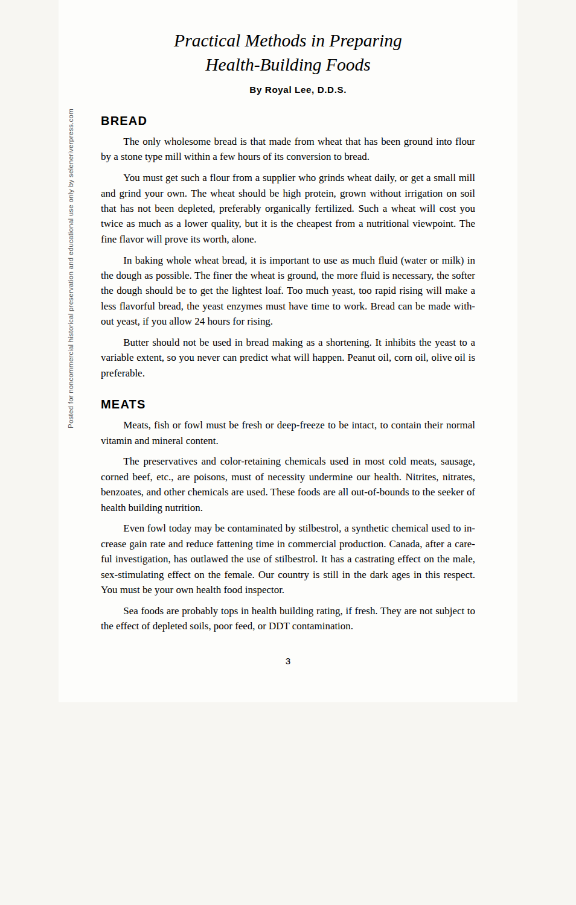Posted for noncommercial historical preservation and educational use only by seleneriverpress.com
Practical Methods in Preparing
Health-Building Foods
By Royal Lee, D.D.S.
BREAD
The only wholesome bread is that made from wheat that has been ground into flour by a stone type mill within a few hours of its conversion to bread.
You must get such a flour from a supplier who grinds wheat daily, or get a small mill and grind your own. The wheat should be high protein, grown without irrigation on soil that has not been depleted, preferably organically fertilized. Such a wheat will cost you twice as much as a lower quality, but it is the cheapest from a nutritional viewpoint. The fine flavor will prove its worth, alone.
In baking whole wheat bread, it is important to use as much fluid (water or milk) in the dough as possible. The finer the wheat is ground, the more fluid is necessary, the softer the dough should be to get the lightest loaf. Too much yeast, too rapid rising will make a less flavorful bread, the yeast enzymes must have time to work. Bread can be made without yeast, if you allow 24 hours for rising.
Butter should not be used in bread making as a shortening. It inhibits the yeast to a variable extent, so you never can predict what will happen. Peanut oil, corn oil, olive oil is preferable.
MEATS
Meats, fish or fowl must be fresh or deep-freeze to be intact, to contain their normal vitamin and mineral content.
The preservatives and color-retaining chemicals used in most cold meats, sausage, corned beef, etc., are poisons, must of necessity undermine our health. Nitrites, nitrates, benzoates, and other chemicals are used. These foods are all out-of-bounds to the seeker of health building nutrition.
Even fowl today may be contaminated by stilbestrol, a synthetic chemical used to increase gain rate and reduce fattening time in commercial production. Canada, after a careful investigation, has outlawed the use of stilbestrol. It has a castrating effect on the male, sex-stimulating effect on the female. Our country is still in the dark ages in this respect. You must be your own health food inspector.
Sea foods are probably tops in health building rating, if fresh. They are not subject to the effect of depleted soils, poor feed, or DDT contamination.
3